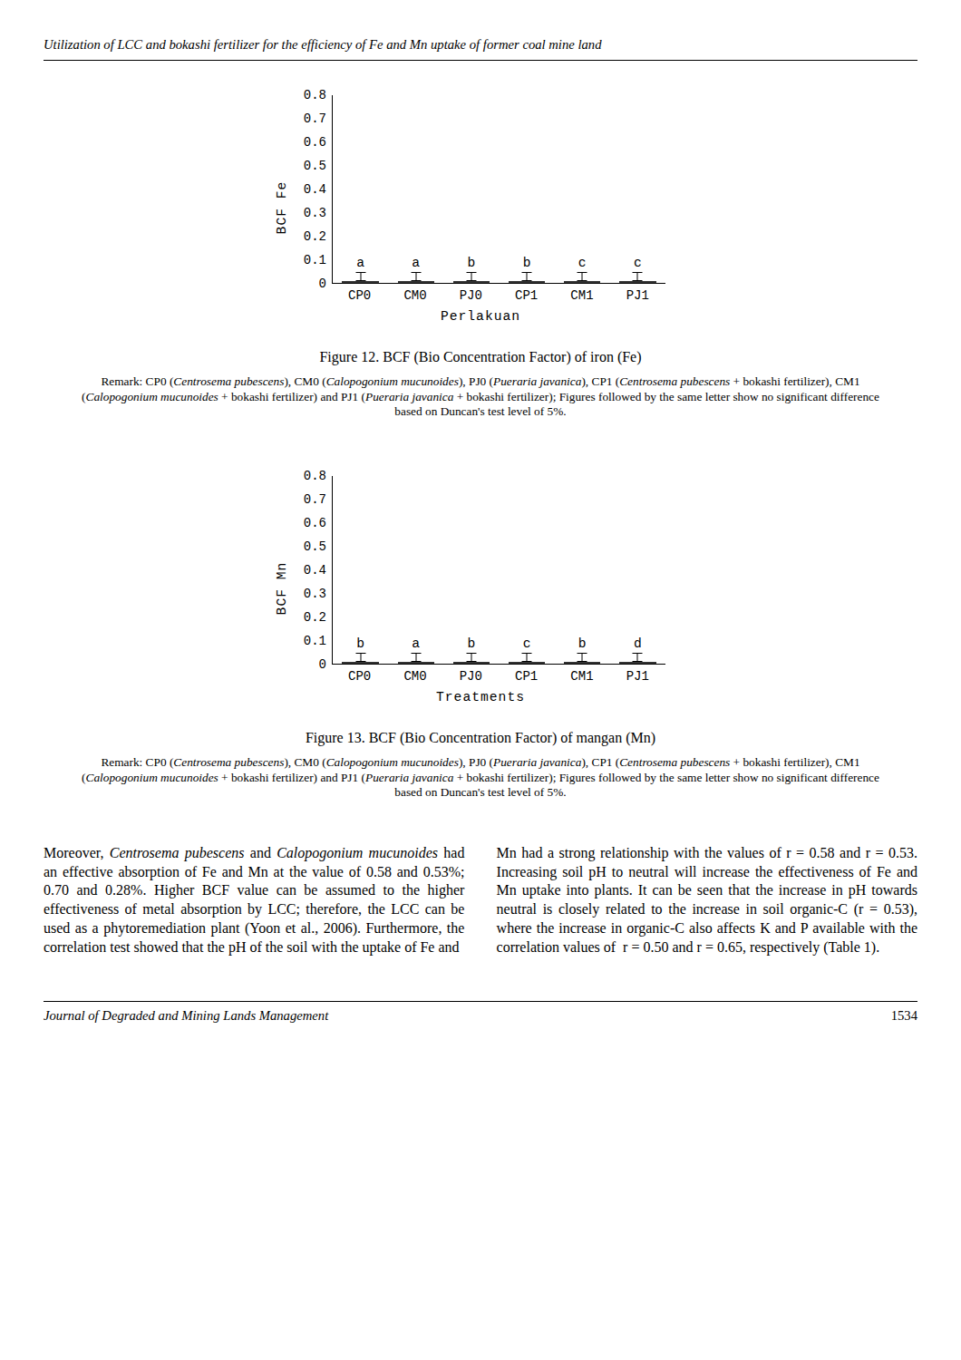Utilization of LCC and bokashi fertilizer for the efficiency of Fe and Mn uptake of former coal mine land
BCF Fe
0.8 0.7 0.6 0.5 0.4 0.3 0.2 0.1 0
a
a
b
b
c
c
CP0 CM0 PJ0 CP1 CM1 PJ1
Perlakuan
Figure 12. BCF (Bio Concentration Factor) of iron (Fe)
Remark: CP0 (Centrosema pubescens), CM0 (Calopogonium mucunoides), PJ0 (Pueraria javanica), CP1 (Centrosema pubescens + bokashi fertilizer), CM1 (Calopogonium mucunoides + bokashi fertilizer) and PJ1 (Pueraria javanica + bokashi fertilizer); Figures followed by the same letter show no significant difference based on Duncan's test level of 5%.
BCF Mn
0.8 0.7 0.6 0.5 0.4 0.3 0.2 0.1 0
b
a
b
c
b
d
CP0 CM0 PJ0 CP1 CM1 PJ1
Treatments
Figure 13. BCF (Bio Concentration Factor) of mangan (Mn)
Remark: CP0 (Centrosema pubescens), CM0 (Calopogonium mucunoides), PJ0 (Pueraria javanica), CP1 (Centrosema pubescens + bokashi fertilizer), CM1 (Calopogonium mucunoides + bokashi fertilizer) and PJ1 (Pueraria javanica + bokashi fertilizer); Figures followed by the same letter show no significant difference based on Duncan's test level of 5%.
Moreover, Centrosema pubescens and Calopogonium mucunoides had an effective absorption of Fe and Mn at the value of 0.58 and 0.53%; 0.70 and 0.28%. Higher BCF value can be assumed to the higher effectiveness of metal absorption by LCC; therefore, the LCC can be used as a phytoremediation plant (Yoon et al., 2006). Furthermore, the correlation test showed that the pH of the soil with the uptake of Fe and
Mn had a strong relationship with the values of r = 0.58 and r = 0.53. Increasing soil pH to neutral will increase the effectiveness of Fe and Mn uptake into plants. It can be seen that the increase in pH towards neutral is closely related to the increase in soil organic-C (r = 0.53), where the increase in organic-C also affects K and P available with the correlation values of r = 0.50 and r = 0.65, respectively (Table 1).
Journal of Degraded and Mining Lands Management 1534